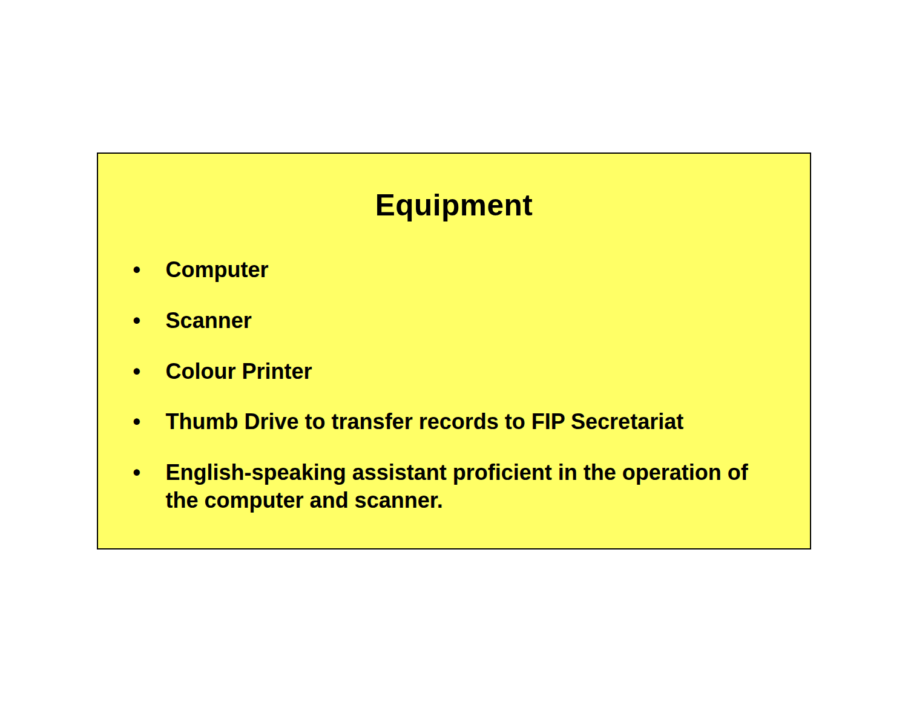Equipment
Computer
Scanner
Colour Printer
Thumb Drive to transfer records to FIP Secretariat
English-speaking assistant proficient in the operation of the computer and scanner.